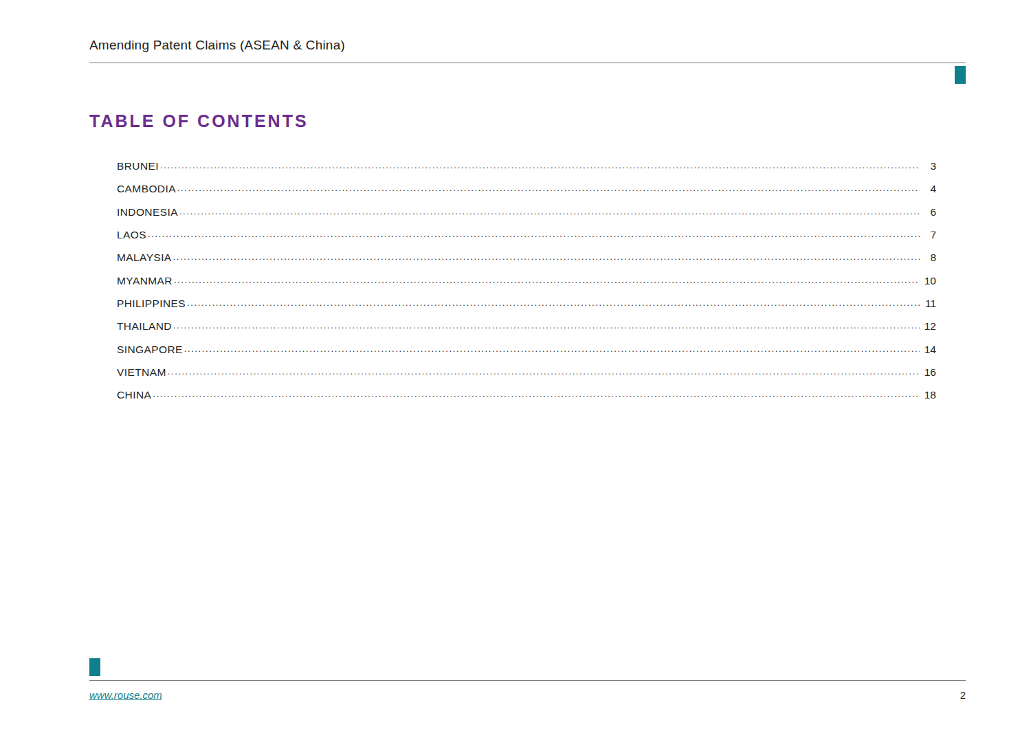Amending Patent Claims (ASEAN & China)
TABLE OF CONTENTS
BRUNEI ........................................................................................................................................................................................................................................................... 3
CAMBODIA ....................................................................................................................................................................................................................................................... 4
INDONESIA ....................................................................................................................................................................................................................................................... 6
LAOS ............................................................................................................................................................................................................................................................. 7
MALAYSIA ......................................................................................................................................................................................................................................................... 8
MYANMAR ....................................................................................................................................................................................................................................................... 10
PHILIPPINES ..................................................................................................................................................................................................................................................... 11
THAILAND ......................................................................................................................................................................................................................................................... 12
SINGAPORE ...................................................................................................................................................................................................................................................... 14
VIETNAM .......................................................................................................................................................................................................................................................... 16
CHINA ............................................................................................................................................................................................................................................................ 18
www.rouse.com 2